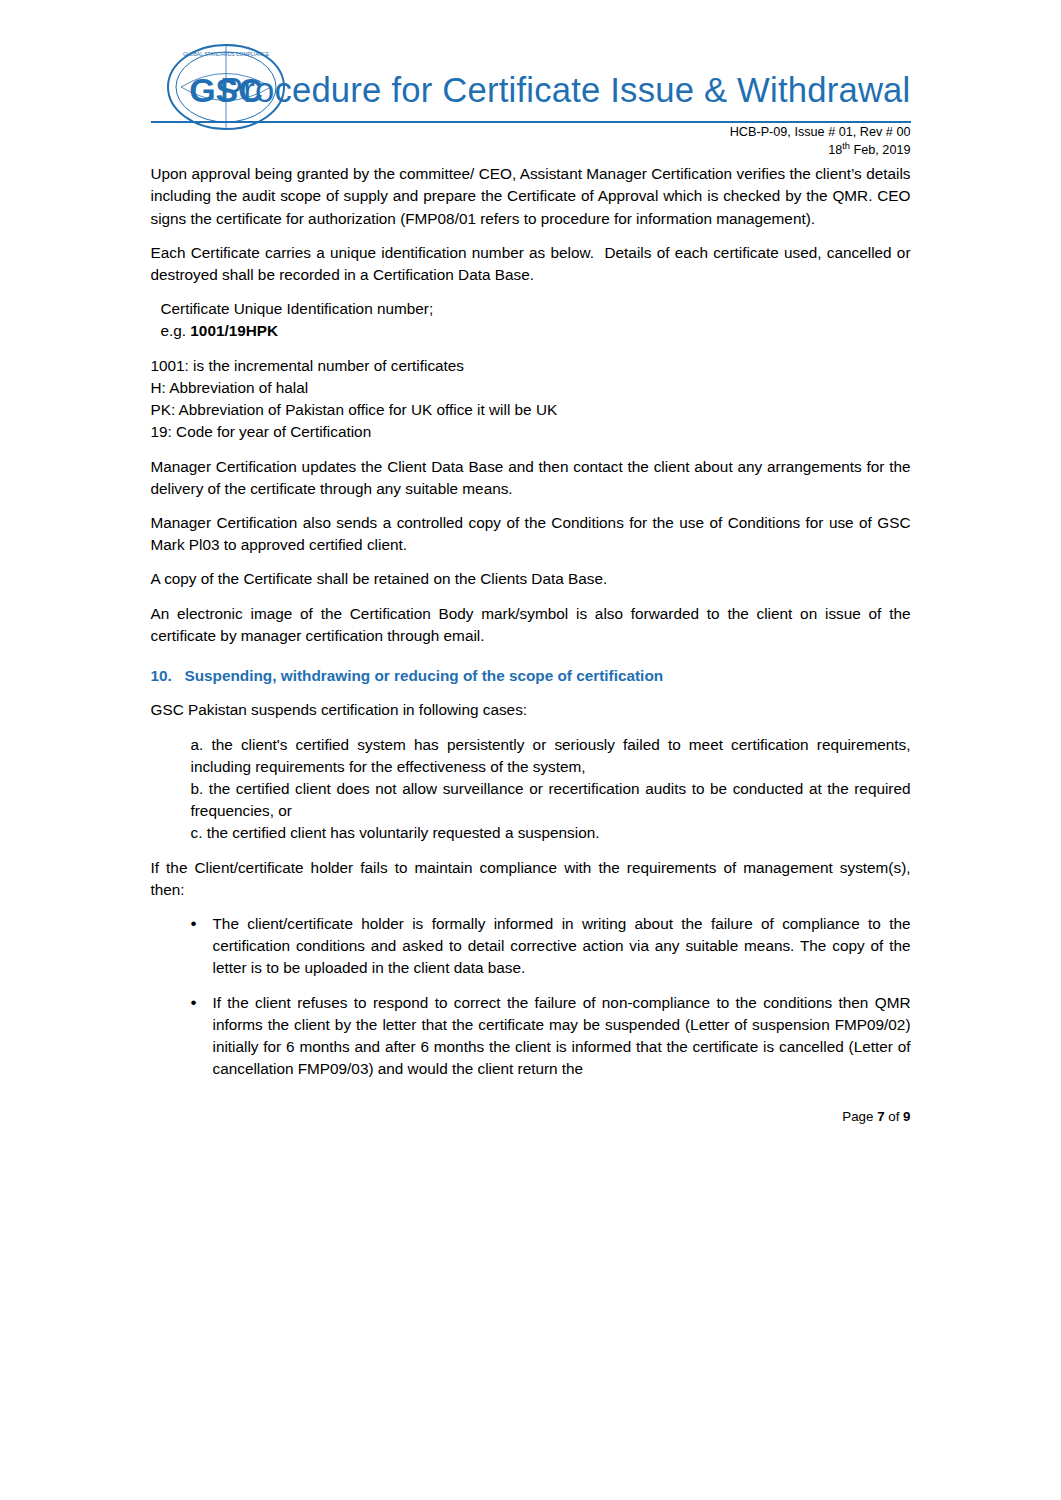GSC GLOBAL STANDARDS COMPLIANCE
Procedure for Certificate Issue & Withdrawal
HCB-P-09, Issue # 01, Rev # 00
18th Feb, 2019
Upon approval being granted by the committee/ CEO, Assistant Manager Certification verifies the client’s details including the audit scope of supply and prepare the Certificate of Approval which is checked by the QMR. CEO signs the certificate for authorization (FMP08/01 refers to procedure for information management).
Each Certificate carries a unique identification number as below. Details of each certificate used, cancelled or destroyed shall be recorded in a Certification Data Base.
Certificate Unique Identification number;
e.g. 1001/19HPK
1001: is the incremental number of certificates
H: Abbreviation of halal
PK: Abbreviation of Pakistan office for UK office it will be UK
19: Code for year of Certification
Manager Certification updates the Client Data Base and then contact the client about any arrangements for the delivery of the certificate through any suitable means.
Manager Certification also sends a controlled copy of the Conditions for the use of Conditions for use of GSC Mark Pl03 to approved certified client.
A copy of the Certificate shall be retained on the Clients Data Base.
An electronic image of the Certification Body mark/symbol is also forwarded to the client on issue of the certificate by manager certification through email.
10. Suspending, withdrawing or reducing of the scope of certification
GSC Pakistan suspends certification in following cases:
a. the client's certified system has persistently or seriously failed to meet certification requirements, including requirements for the effectiveness of the system,
b. the certified client does not allow surveillance or recertification audits to be conducted at the required frequencies, or
c. the certified client has voluntarily requested a suspension.
If the Client/certificate holder fails to maintain compliance with the requirements of management system(s), then:
The client/certificate holder is formally informed in writing about the failure of compliance to the certification conditions and asked to detail corrective action via any suitable means. The copy of the letter is to be uploaded in the client data base.
If the client refuses to respond to correct the failure of non-compliance to the conditions then QMR informs the client by the letter that the certificate may be suspended (Letter of suspension FMP09/02) initially for 6 months and after 6 months the client is informed that the certificate is cancelled (Letter of cancellation FMP09/03) and would the client return the
Page 7 of 9